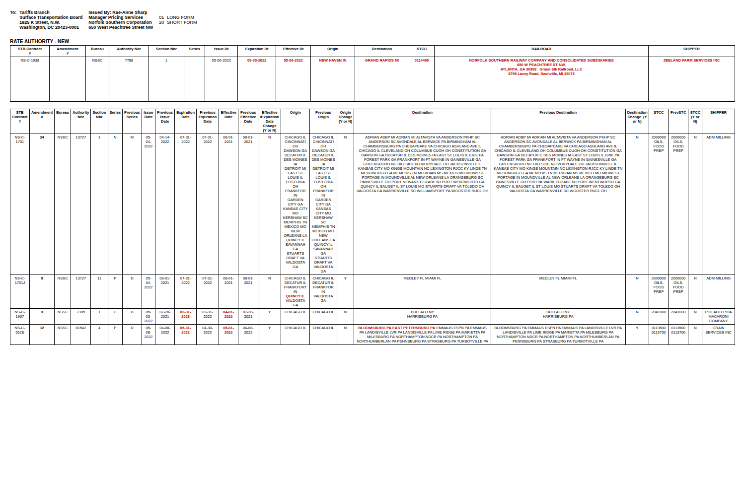| To: | Tariffs Branch | | Issued By: Rae-Anne Sharp | | | |
| | Surface Transportation Board | | Manager Pricing Services | | 01 | LONG FORM |
| | 1925 K Street, N.W. | | Norfolk Southern Corporation | | 20 | SHORT FORM |
| | Washington, DC 20423-0001 | | 650 West Peachtree Street NW | | | |
RATE AUTHORITY - NEW
| STB Contract # | Amendment # | Bureau | Authority Nbr | Section Nbr | Series | Issue Dt | Expiration Dt | Effective Dt | Origin | Destination | STCC | RAILROAD | SHIPPER |
| --- | --- | --- | --- | --- | --- | --- | --- | --- | --- | --- | --- | --- | --- |
| NS-C-1938 | | NSSC | 7788 | 1 | | 05-06-2022 | 09-30-2022 | 05-06-2022 | NEW HAVEN IN | GRAND RAPIDS MI | 0114400 | NORFOLK SOUTHERN RAILWAY COMPANY AND CONSOLIDATED SUBSIDIARIES 650 W PEACHTREE ST NW, ATLANTA, GA 30308 Grand Elk Railroad, LLC 8799 Lacey Road, Nashville, MI 49073 | ZEELAND FARM SERVICES INC |
| STB Contract # | Amendment # | Bureau | Authority Nbr | Section Nbr | Series | Previous Series | Issue Date | Previous Issue Date | Expiration Date | Previous Expiration Date | Effective Date | Previous Effective Date | Effective /Expiration Date Change (Y or N) | Origin | Previous Origin | Origin Change (Y or N) | Destination | Previous Destination | Destination Change (Y or N) | STCC | PrevSTC | STCC (Y or N) | SHIPPER |
| --- | --- | --- | --- | --- | --- | --- | --- | --- | --- | --- | --- | --- | --- | --- | --- | --- | --- | --- | --- | --- | --- | --- | --- |
| NS-C-1701 | 24 | NSSC | 13727 | 1 | N | M | 05-04-2022 | 04-14-2022 | 07-31-2022 | 07-31-2022 | 08-01-2021 | 08-01-2021 | N | CHICAGO IL CINCINNATI OH DAWSON GA DECATUR IL DES MOINES IA DETROIT MI EAST ST LOUIS IL FOSTORIA OH FRANKFOR IN GARDEN CITY GA KANSAS CITY MO KERSHAW SC MEMPHIS TN MEXICO MO NEW ORLEANS LA QUINCY IL SAVANNAH GA STUARTS DRAFT VA VALDOSTA GA | CHICAGO IL CINCINNATI OH DAWSON GA DECATUR IL DES MOINES IA DETROIT MI EAST ST LOUIS IL FOSTORIA OH FRANKFOR IN GARDEN CITY GA KANSAS CITY MO KERSHAW SC MEMPHIS TN MEXICO MO NEW ORLEANS LA QUINCY IL SAVANNAH GA STUARTS DRAFT VA VALDOSTA GA | N | ADRIAN ADBP MI ADRIAN MI ALTAVISTA VA ANDERSON PKHP SC ANDERSON SC AVONDALE AL BERWICK PA BIRMINGHAM AL CHAMBERSBURG PA CHESAPEAKE VA CHICAGO ASHLAND AVE IL CHICAGO IL CLEVELAND OH COLUMBUS CUOH OH CONSTITUTION GA DAWSON GA DECATUR IL DES MOINES IA EAST ST LOUIS IL ERIE PA FOREST PARK GA FRANKFORT IN FT WAYNE IN GAINESVILLE GA GREENSBORO NC HILLSIDE NJ IVORYDALE OH JACKSONVILLE IL KANSAS CITY MO KINGS MOUNTAIN NC LEXINGTON RJCC KY LINDE TN MCDONOUGH GA MEMPHIS TN MERIDIAN MS MEXICO MO MIDWEST PORTAGE IN MOUNDVILLE AL NEW ORLEANS LA ORANGEBURG SC PAINESVILLE OH PORT NEWARK ELIZABE NJ PORT WENTWORTH GA QUINCY IL SAUGET IL ST LOUIS MO STUARTS DRAFT VA TOLEDO OH VALDOSTA GA WARRENVILLE SC WILLIAMSPORT PA WOOSTER RUCL OH | ADRIAN ADBP MI ADRIAN MI ALTAVISTA VA ANDERSON PKHP SC ANDERSON SC AVONDALE AL BERWICK PA BIRMINGHAM AL CHAMBERSBURG PA CHESAPEAKE VA CHICAGO ASHLAND AVE IL CHICAGO IL CLEVELAND OH COLUMBUS CUOH OH CONSTITUTION GA DAWSON GA DECATUR IL DES MOINES IA EAST ST LOUIS IL ERIE PA FOREST PARK GA FRANKFORT IN FT WAYNE IN GAINESVILLE GA GREENSBORO NC HILLSIDE NJ IVORYDALE OH JACKSONVILLE IL KANSAS CITY MO KINGS MOUNTAIN NC LEXINGTON RJCC KY LINDE TN MCDONOUGH GA MEMPHIS TN MERIDIAN MS MEXICO MO MIDWEST PORTAGE IN MOUNDVILLE AL NEW ORLEANS LA ORANGEBURG SC PAINESVILLE OH PORT NEWARK ELIZABE NJ PORT WENTWORTH GA QUINCY IL SAUGET IL ST LOUIS MO STUARTS DRAFT VA TOLEDO OH VALDOSTA GA WARRENVILLE SC WOOSTER RUCL OH | N | 2000000 OILS, FOOD PREP | 2000000 OILS, FOOD PREP | N | ADM MILLING |
| NS-C-1701J | 9 | NSSC | 13727 | 11 | P | D | 05-04-2022 | 08-01-2021 | 07-31-2022 | 07-31-2022 | 08-01-2021 | 08-01-2021 | N | CHICAGO IL DECATUR IL FRANKFORT IN QUINCY IL VALDOSTA GA | CHICAGO IL DECATUR IL FRANKFOR IN VALDOSTA GA | Y | MEDLEY FL MIAMI FL | MEDLEY FL MIAMI FL | N | 2000000 OILS, FOOD PREP | 2000000 OILS, FOOD PREP | N | ADM MILLING |
| NS-C-1907 | 3 | NSSC | 7385 | 1 | C | B | 05-03-2022 | 07-28-2021 | 03-31-2023 | 03-31-2022 | 04-01-2022 | 07-28-2021 | Y | CHICAGO IL | CHICAGO IL | N | BUFFALO NY HARRISBURG PA | BUFFALO NY HARRISBURG PA | N | 2041000 | 2041000 | N | PHILADELPHIA MACARONI COMPANY |
| NS-C-562E | 12 | NSSC | 81542 | 4 | P | D | 05-08-2022 | 04-08-2022 | 05-31-2022 | 04-30-2022 | 05-01-2022 | 04-08-2022 | Y | CHICAGO IL | CHICAGO IL | N | BLOOMSBURG PA EAST PETERSBURG PA EMMAUS ESPN PA EMMAUS PA LANDISVILLE LVR PA LANDISVILLE PA LIME RIDGE PA MARIETTA PA MILESBURG PA NORTHAMPTON NDCR PA NORTHAMPTON PA NORTHUMBERLAN PA PENNSBURG PA STRASBURG PA TURBOTVILLE PA | BLOOMSBURG PA EMMAUS ESPN PA EMMAUS PA LANDISVILLE LVR PA LANDISVILLE PA LIME RIDGE PA MARIETTA PA MILESBURG PA NORTHAMPTON NDCR PA NORTHAMPTON PA NORTHUMBERLAN PA PENNSBURG PA STRASBURG PA TURBOTVILLE PA | Y | 0113500 0113700 | 0113500 0113700 | N | GRAIN SERVICES INC |